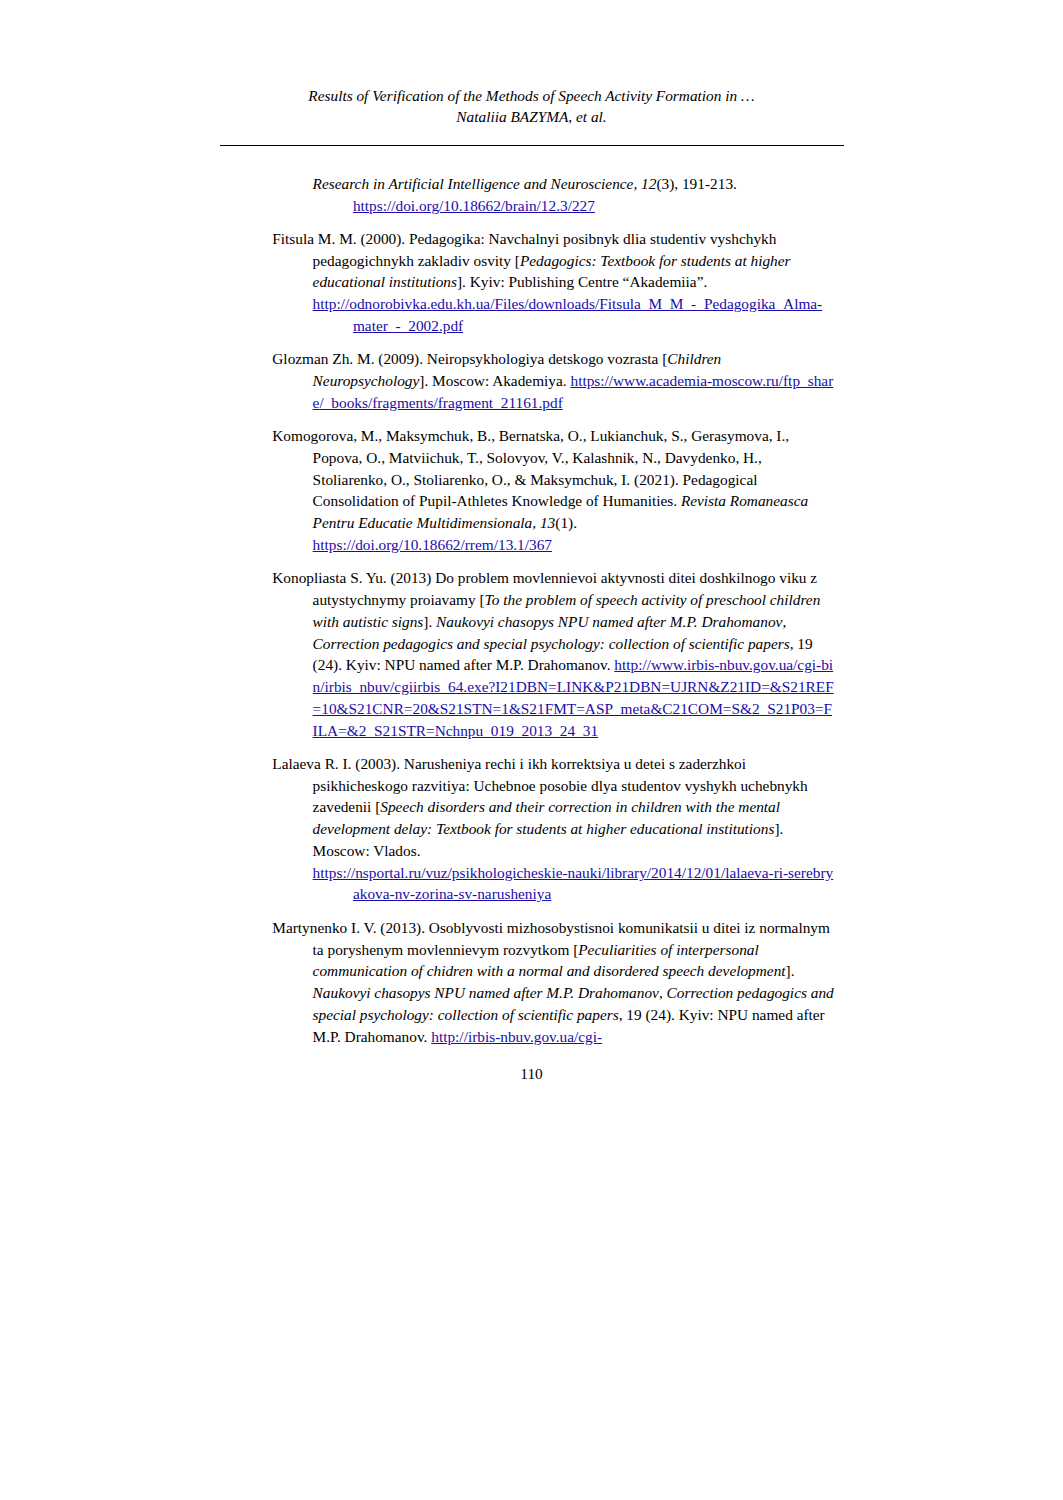Results of Verification of the Methods of Speech Activity Formation in …
Nataliia BAZYMA, et al.
Research in Artificial Intelligence and Neuroscience, 12(3), 191-213. https://doi.org/10.18662/brain/12.3/227
Fitsula M. M. (2000). Pedagogika: Navchalnyi posibnyk dlia studentiv vyshchykh pedagogichnykh zakladiv osvity [Pedagogics: Textbook for students at higher educational institutions]. Kyiv: Publishing Centre “Akademiia”. http://odnorobivka.edu.kh.ua/Files/downloads/Fitsula_M_M_-_Pedagogika_Alma-mater_-_2002.pdf
Glozman Zh. M. (2009). Neiropsykhologiya detskogo vozrasta [Children Neuropsychology]. Moscow: Akademiya. https://www.academia-moscow.ru/ftp_share/_books/fragments/fragment_21161.pdf
Komogorova, M., Maksymchuk, B., Bernatska, O., Lukianchuk, S., Gerasymova, I., Popova, O., Matviichuk, T., Solovyov, V., Kalashnik, N., Davydenko, H., Stoliarenko, O., Stoliarenko, O., & Maksymchuk, I. (2021). Pedagogical Consolidation of Pupil-Athletes Knowledge of Humanities. Revista Romaneasca Pentru Educatie Multidimensionala, 13(1). https://doi.org/10.18662/rrem/13.1/367
Konopliasta S. Yu. (2013) Do problem movlennievoi aktyvnosti ditei doshkilnogo viku z autystychnymy proiavamy [To the problem of speech activity of preschool children with autistic signs]. Naukovyi chasopys NPU named after M.P. Drahomanov, Correction pedagogics and special psychology: collection of scientific papers, 19 (24). Kyiv: NPU named after M.P. Drahomanov. http://www.irbis-nbuv.gov.ua/cgi-bin/irbis_nbuv/cgiirbis_64.exe?I21DBN=LINK&P21DBN=UJRN&Z21ID=&S21REF=10&S21CNR=20&S21STN=1&S21FMT=ASP_meta&C21COM=S&2_S21P03=FILA=&2_S21STR=Nchnpu_019_2013_24_31
Lalaeva R. I. (2003). Narusheniya rechi i ikh korrektsiya u detei s zaderzhkoi psikhicheskogo razvitiya: Uchebnoe posobie dlya studentov vyshykh uchebnykh zavedenii [Speech disorders and their correction in children with the mental development delay: Textbook for students at higher educational institutions]. Moscow: Vlados. https://nsportal.ru/vuz/psikhologicheskie-nauki/library/2014/12/01/lalaeva-ri-serebryakova-nv-zorina-sv-narusheniya
Martynenko I. V. (2013). Osoblyvosti mizhosobystisnoi komunikatsii u ditei iz normalnym ta poryshenym movlennievym rozvytkom [Peculiarities of interpersonal communication of chidren with a normal and disordered speech development]. Naukovyi chasopys NPU named after M.P. Drahomanov, Correction pedagogics and special psychology: collection of scientific papers, 19 (24). Kyiv: NPU named after M.P. Drahomanov. http://irbis-nbuv.gov.ua/cgi-
110